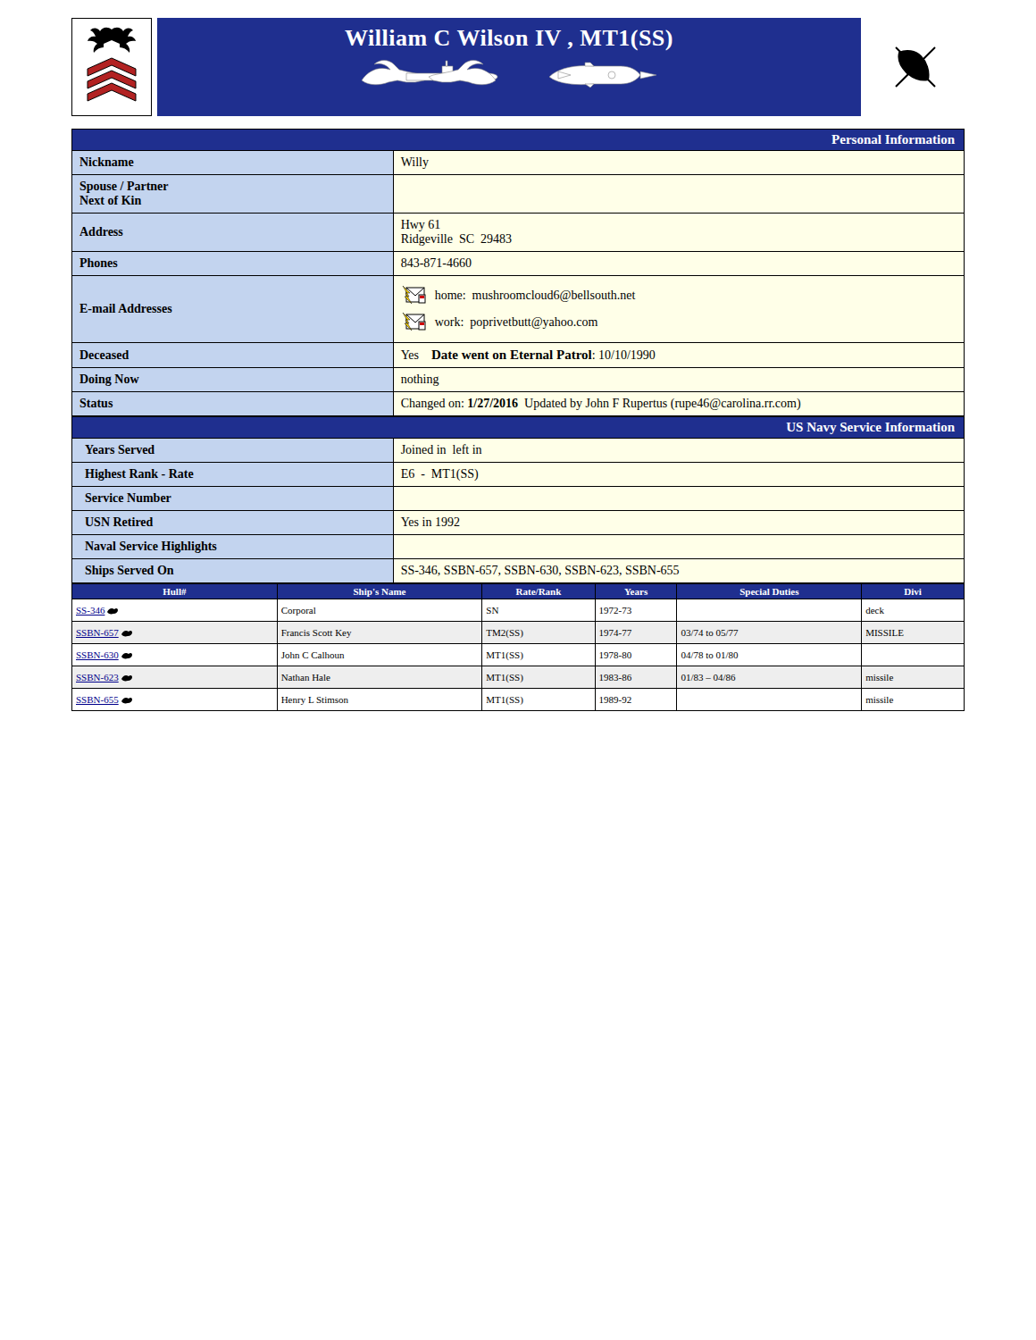William C Wilson IV , MT1(SS)
Personal Information
| Nickname | Willy |
| Spouse / Partner Next of Kin | |
| Address | Hwy 61 Ridgeville SC 29483 |
| Phones | 843-871-4660 |
| E-mail Addresses | home: mushroomcloud6@bellsouth.net work: poprivetbutt@yahoo.com |
| Deceased | Yes Date went on Eternal Patrol : 10/10/1990 |
| Doing Now | nothing |
| Status | Changed on: 1/27/2016 Updated by John F Rupertus (rupe46@carolina.rr.com) |
US Navy Service Information
| Years Served | Joined in left in |
| Highest Rank - Rate | E6 - MT1(SS) |
| Service Number | |
| USN Retired | Yes in 1992 |
| Naval Service Highlights | |
| Ships Served On | SS-346, SSBN-657, SSBN-630, SSBN-623, SSBN-655 |
| Hull# | Ship's Name | Rate/Rank | Years | Special Duties | Divi |
| --- | --- | --- | --- | --- | --- |
| SS-346 | Corporal | SN | 1972-73 | | deck |
| SSBN-657 | Francis Scott Key | TM2(SS) | 1974-77 | 03/74 to 05/77 | MISSILE |
| SSBN-630 | John C Calhoun | MT1(SS) | 1978-80 | 04/78 to 01/80 | |
| SSBN-623 | Nathan Hale | MT1(SS) | 1983-86 | 01/83 – 04/86 | missile |
| SSBN-655 | Henry L Stimson | MT1(SS) | 1989-92 | | missile |